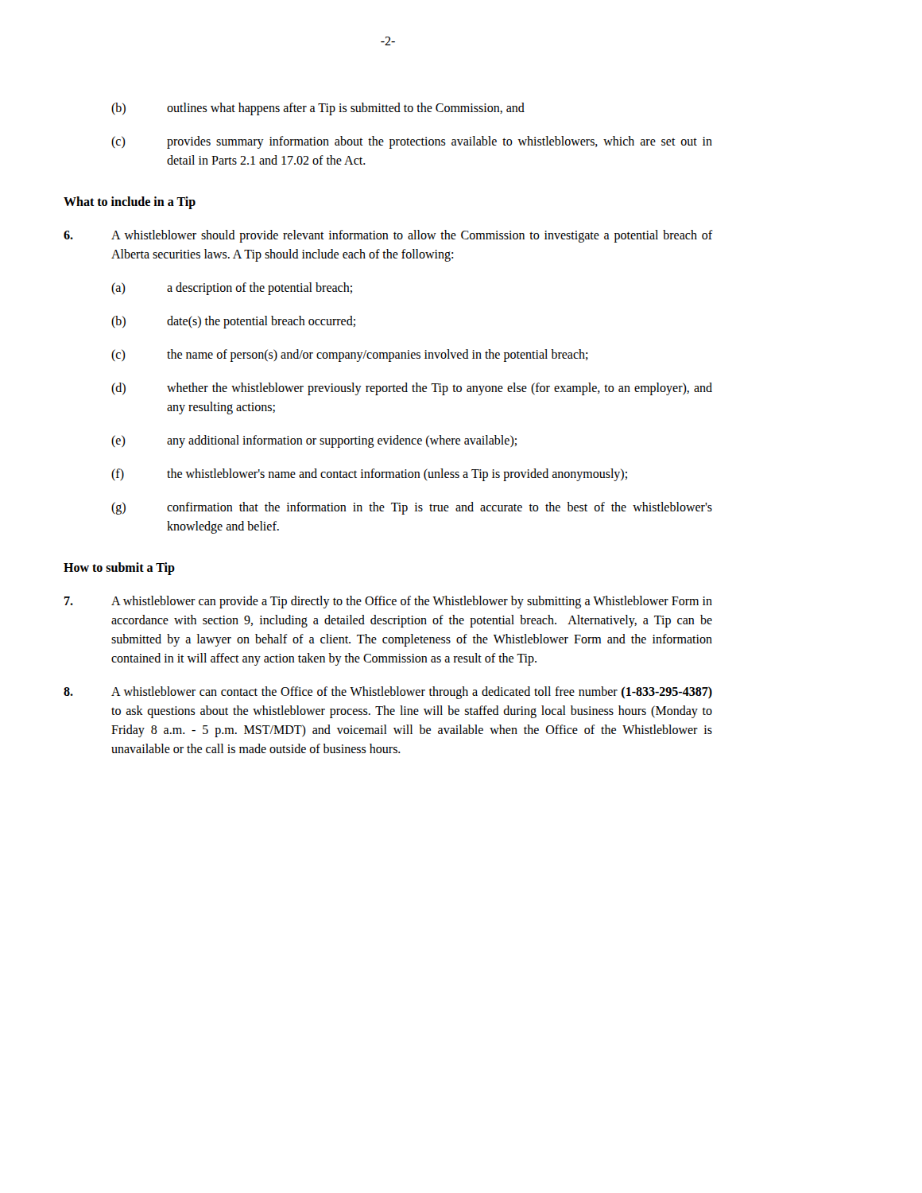-2-
(b) outlines what happens after a Tip is submitted to the Commission, and
(c) provides summary information about the protections available to whistleblowers, which are set out in detail in Parts 2.1 and 17.02 of the Act.
What to include in a Tip
6. A whistleblower should provide relevant information to allow the Commission to investigate a potential breach of Alberta securities laws. A Tip should include each of the following:
(a) a description of the potential breach;
(b) date(s) the potential breach occurred;
(c) the name of person(s) and/or company/companies involved in the potential breach;
(d) whether the whistleblower previously reported the Tip to anyone else (for example, to an employer), and any resulting actions;
(e) any additional information or supporting evidence (where available);
(f) the whistleblower's name and contact information (unless a Tip is provided anonymously);
(g) confirmation that the information in the Tip is true and accurate to the best of the whistleblower's knowledge and belief.
How to submit a Tip
7. A whistleblower can provide a Tip directly to the Office of the Whistleblower by submitting a Whistleblower Form in accordance with section 9, including a detailed description of the potential breach. Alternatively, a Tip can be submitted by a lawyer on behalf of a client. The completeness of the Whistleblower Form and the information contained in it will affect any action taken by the Commission as a result of the Tip.
8. A whistleblower can contact the Office of the Whistleblower through a dedicated toll free number (1-833-295-4387) to ask questions about the whistleblower process. The line will be staffed during local business hours (Monday to Friday 8 a.m. - 5 p.m. MST/MDT) and voicemail will be available when the Office of the Whistleblower is unavailable or the call is made outside of business hours.